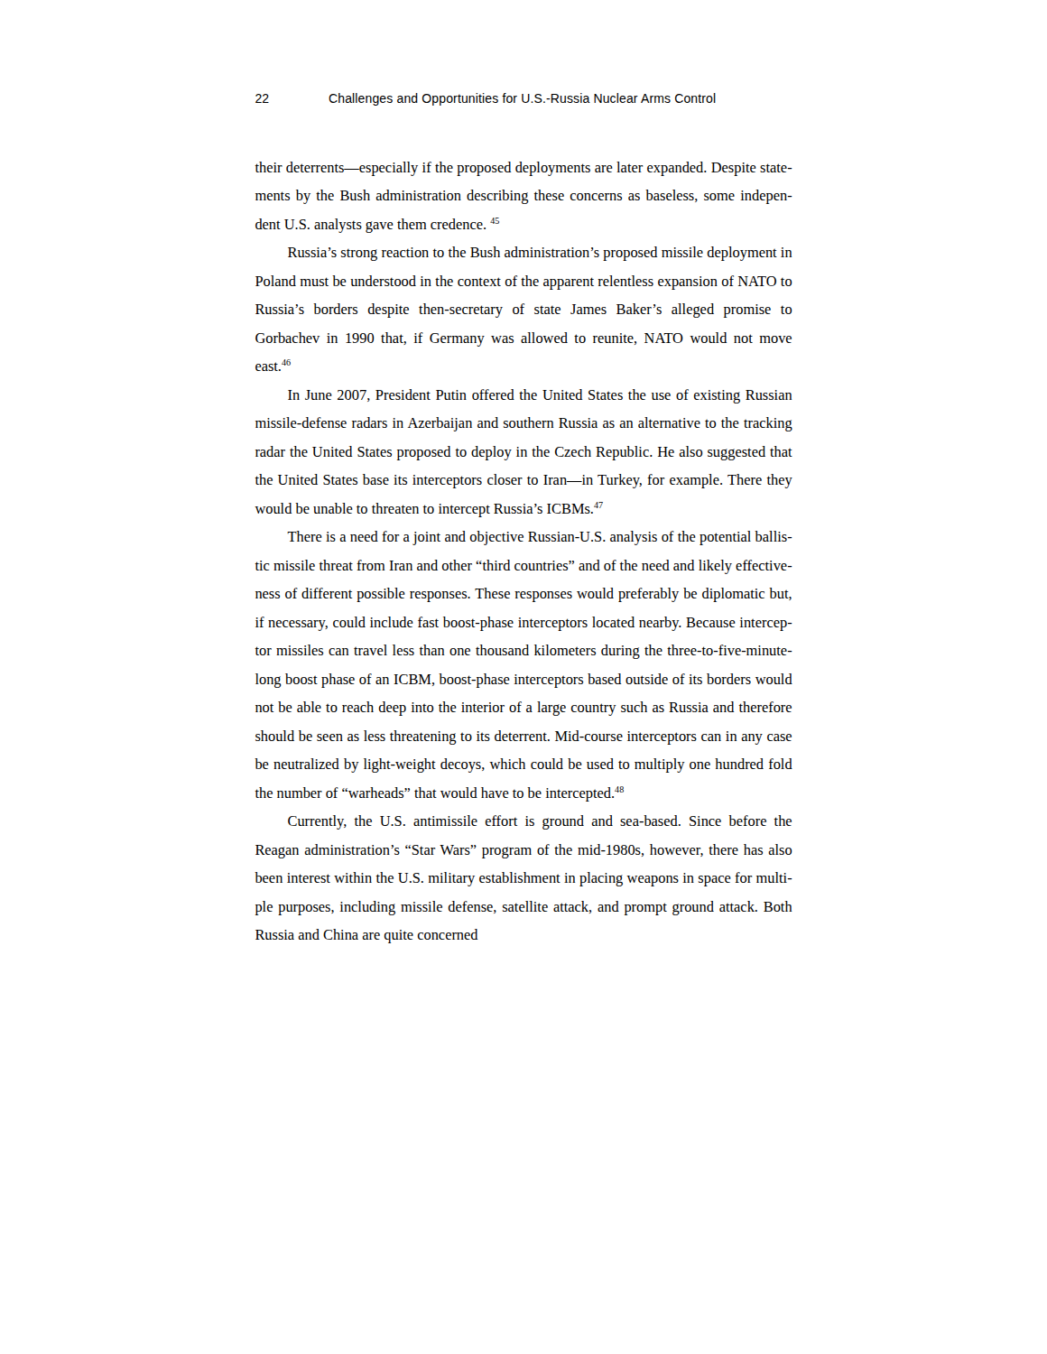22 Challenges and Opportunities for U.S.-Russia Nuclear Arms Control
their deterrents—especially if the proposed deployments are later expanded. Despite statements by the Bush administration describing these concerns as baseless, some independent U.S. analysts gave them credence. 45
Russia’s strong reaction to the Bush administration’s proposed missile deployment in Poland must be understood in the context of the apparent relentless expansion of NATO to Russia’s borders despite then-secretary of state James Baker’s alleged promise to Gorbachev in 1990 that, if Germany was allowed to reunite, NATO would not move east.46
In June 2007, President Putin offered the United States the use of existing Russian missile-defense radars in Azerbaijan and southern Russia as an alternative to the tracking radar the United States proposed to deploy in the Czech Republic. He also suggested that the United States base its interceptors closer to Iran—in Turkey, for example. There they would be unable to threaten to intercept Russia’s ICBMs.47
There is a need for a joint and objective Russian-U.S. analysis of the potential ballistic missile threat from Iran and other “third countries” and of the need and likely effectiveness of different possible responses. These responses would preferably be diplomatic but, if necessary, could include fast boost-phase interceptors located nearby. Because interceptor missiles can travel less than one thousand kilometers during the three-to-five-minute-long boost phase of an ICBM, boost-phase interceptors based outside of its borders would not be able to reach deep into the interior of a large country such as Russia and therefore should be seen as less threatening to its deterrent. Mid-course interceptors can in any case be neutralized by light-weight decoys, which could be used to multiply one hundred fold the number of “warheads” that would have to be intercepted.48
Currently, the U.S. antimissile effort is ground and sea-based. Since before the Reagan administration’s “Star Wars” program of the mid-1980s, however, there has also been interest within the U.S. military establishment in placing weapons in space for multiple purposes, including missile defense, satellite attack, and prompt ground attack. Both Russia and China are quite concerned